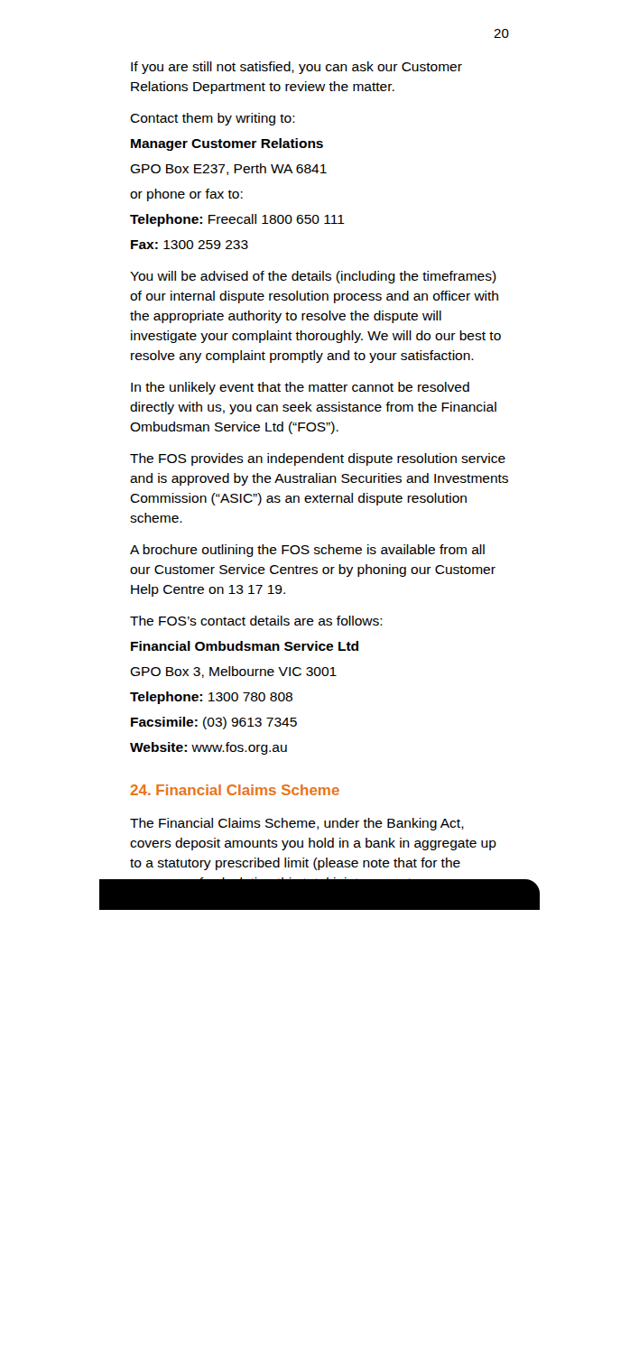20
If you are still not satisfied, you can ask our Customer Relations Department to review the matter.
Contact them by writing to:
Manager Customer Relations
GPO Box E237, Perth WA 6841
or phone or fax to:
Telephone: Freecall 1800 650 111
Fax: 1300 259 233
You will be advised of the details (including the timeframes) of our internal dispute resolution process and an officer with the appropriate authority to resolve the dispute will investigate your complaint thoroughly. We will do our best to resolve any complaint promptly and to your satisfaction.
In the unlikely event that the matter cannot be resolved directly with us, you can seek assistance from the Financial Ombudsman Service Ltd (“FOS”).
The FOS provides an independent dispute resolution service and is approved by the Australian Securities and Investments Commission (“ASIC”) as an external dispute resolution scheme.
A brochure outlining the FOS scheme is available from all our Customer Service Centres or by phoning our Customer Help Centre on 13 17 19.
The FOS’s contact details are as follows:
Financial Ombudsman Service Ltd
GPO Box 3, Melbourne VIC 3001
Telephone: 1300 780 808
Facsimile: (03) 9613 7345
Website: www.fos.org.au
24. Financial Claims Scheme
The Financial Claims Scheme, under the Banking Act, covers deposit amounts you hold in a bank in aggregate up to a statutory prescribed limit (please note that for the purposes of calculating this total joint accounts are